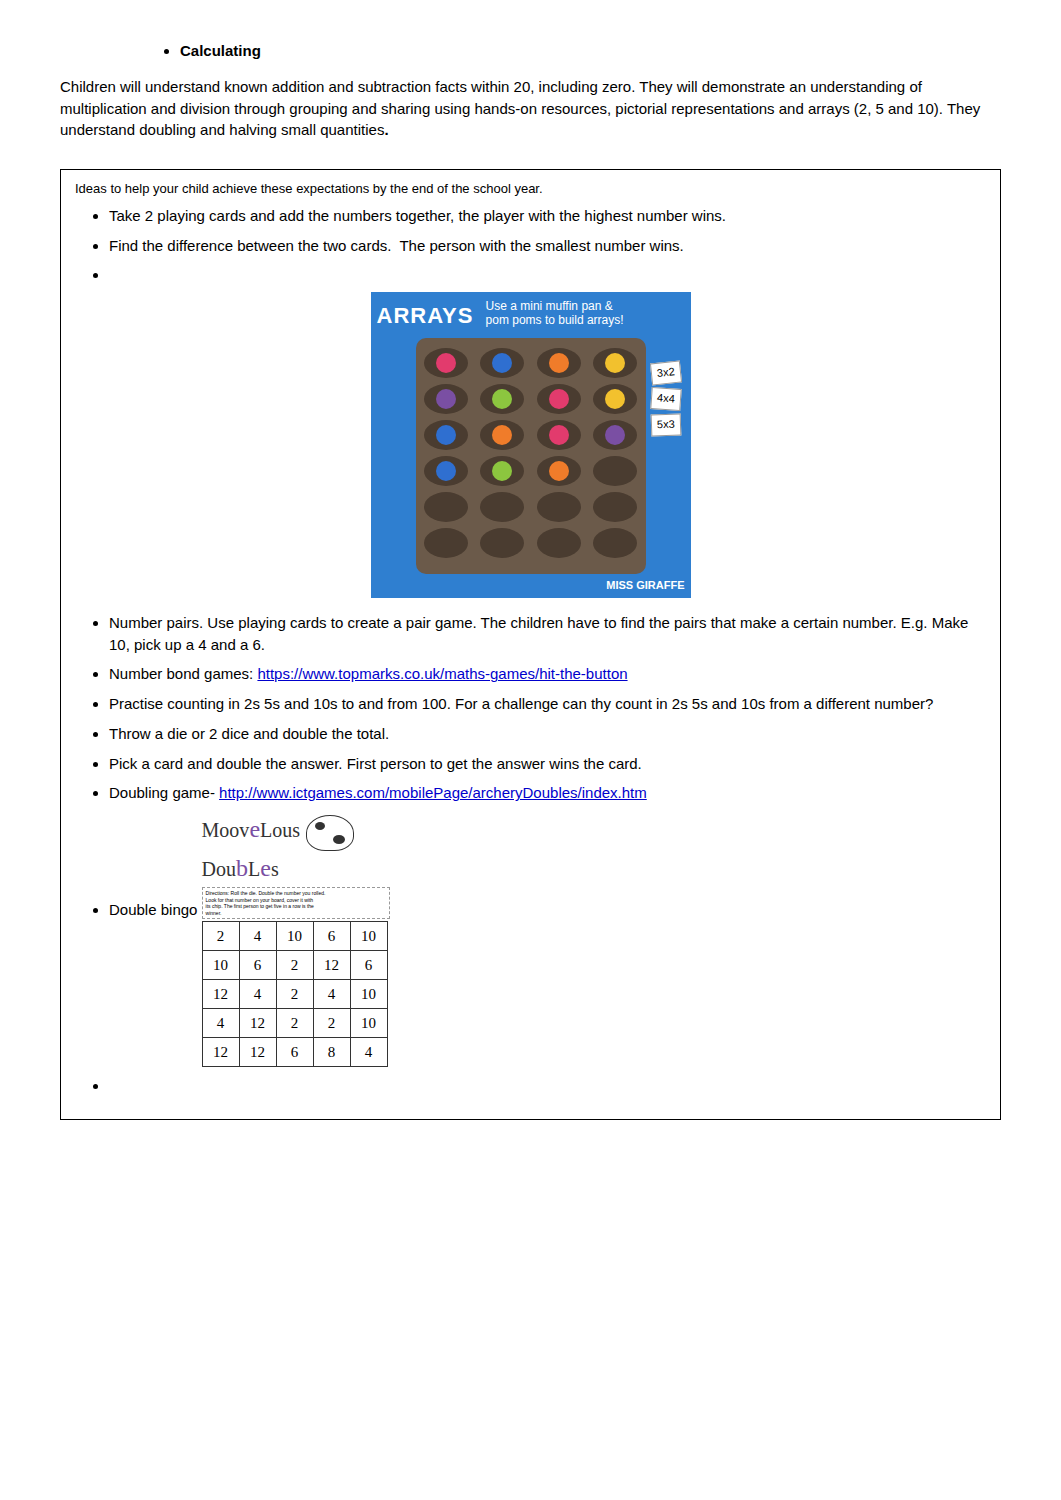Calculating
Children will understand known addition and subtraction facts within 20, including zero. They will demonstrate an understanding of multiplication and division through grouping and sharing using hands-on resources, pictorial representations and arrays (2, 5 and 10). They understand doubling and halving small quantities.
Ideas to help your child achieve these expectations by the end of the school year.
Take 2 playing cards and add the numbers together, the player with the highest number wins.
Find the difference between the two cards. The person with the smallest number wins.
ARRAYS Use a mini muffin pan & pom poms to build arrays!
3x2
4x4
5x3
MISS GIRAFFE
Number pairs. Use playing cards to create a pair game. The children have to find the pairs that make a certain number. E.g. Make 10, pick up a 4 and a 6.
Number bond games: https://www.topmarks.co.uk/maths-games/hit-the-button
Practise counting in 2s 5s and 10s to and from 100. For a challenge can thy count in 2s 5s and 10s from a different number?
Throw a die or 2 dice and double the total.
Pick a card and double the answer. First person to get the answer wins the card.
Doubling game- http://www.ictgames.com/mobilePage/archeryDoubles/index.htm
Double bingo
Moove Lous
Doub Les
Directions: Roll the die. Double the number you rolled.
Look for that number on your board, cover it with
its chip. The first person to get five in a row is the
winner.
| 2 | 4 | 10 | 6 | 10 |
| 10 | 6 | 2 | 12 | 6 |
| 12 | 4 | 2 | 4 | 10 |
| 4 | 12 | 2 | 2 | 10 |
| 12 | 12 | 6 | 8 | 4 |